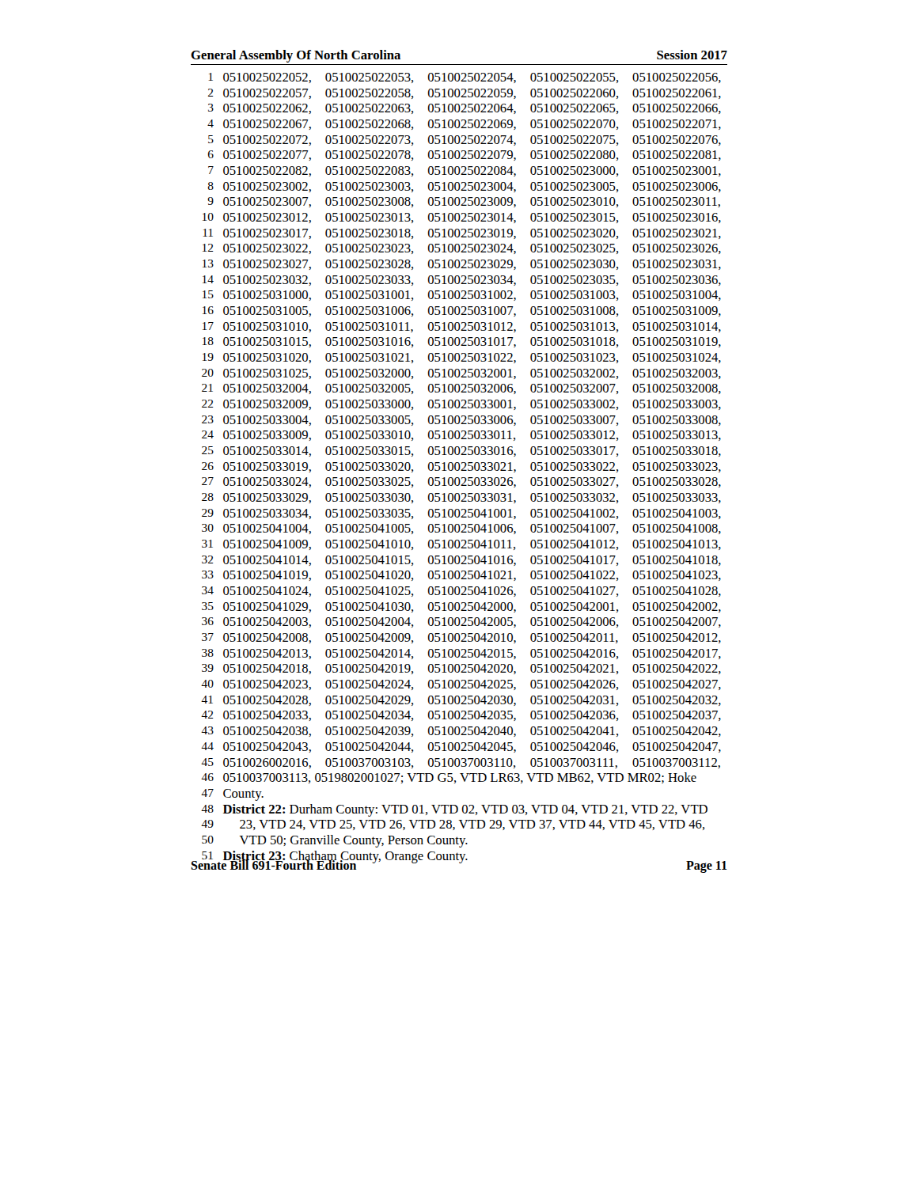General Assembly Of North Carolina
Session 2017
0510025022052, 0510025022053, 0510025022054, 0510025022055, 0510025022056,
0510025022057, 0510025022058, 0510025022059, 0510025022060, 0510025022061,
0510025022062, 0510025022063, 0510025022064, 0510025022065, 0510025022066,
0510025022067, 0510025022068, 0510025022069, 0510025022070, 0510025022071,
0510025022072, 0510025022073, 0510025022074, 0510025022075, 0510025022076,
0510025022077, 0510025022078, 0510025022079, 0510025022080, 0510025022081,
0510025022082, 0510025022083, 0510025022084, 0510025023000, 0510025023001,
0510025023002, 0510025023003, 0510025023004, 0510025023005, 0510025023006,
0510025023007, 0510025023008, 0510025023009, 0510025023010, 0510025023011,
0510025023012, 0510025023013, 0510025023014, 0510025023015, 0510025023016,
0510025023017, 0510025023018, 0510025023019, 0510025023020, 0510025023021,
0510025023022, 0510025023023, 0510025023024, 0510025023025, 0510025023026,
0510025023027, 0510025023028, 0510025023029, 0510025023030, 0510025023031,
0510025023032, 0510025023033, 0510025023034, 0510025023035, 0510025023036,
0510025031000, 0510025031001, 0510025031002, 0510025031003, 0510025031004,
0510025031005, 0510025031006, 0510025031007, 0510025031008, 0510025031009,
0510025031010, 0510025031011, 0510025031012, 0510025031013, 0510025031014,
0510025031015, 0510025031016, 0510025031017, 0510025031018, 0510025031019,
0510025031020, 0510025031021, 0510025031022, 0510025031023, 0510025031024,
0510025031025, 0510025032000, 0510025032001, 0510025032002, 0510025032003,
0510025032004, 0510025032005, 0510025032006, 0510025032007, 0510025032008,
0510025032009, 0510025033000, 0510025033001, 0510025033002, 0510025033003,
0510025033004, 0510025033005, 0510025033006, 0510025033007, 0510025033008,
0510025033009, 0510025033010, 0510025033011, 0510025033012, 0510025033013,
0510025033014, 0510025033015, 0510025033016, 0510025033017, 0510025033018,
0510025033019, 0510025033020, 0510025033021, 0510025033022, 0510025033023,
0510025033024, 0510025033025, 0510025033026, 0510025033027, 0510025033028,
0510025033029, 0510025033030, 0510025033031, 0510025033032, 0510025033033,
0510025033034, 0510025033035, 0510025041001, 0510025041002, 0510025041003,
0510025041004, 0510025041005, 0510025041006, 0510025041007, 0510025041008,
0510025041009, 0510025041010, 0510025041011, 0510025041012, 0510025041013,
0510025041014, 0510025041015, 0510025041016, 0510025041017, 0510025041018,
0510025041019, 0510025041020, 0510025041021, 0510025041022, 0510025041023,
0510025041024, 0510025041025, 0510025041026, 0510025041027, 0510025041028,
0510025041029, 0510025041030, 0510025042000, 0510025042001, 0510025042002,
0510025042003, 0510025042004, 0510025042005, 0510025042006, 0510025042007,
0510025042008, 0510025042009, 0510025042010, 0510025042011, 0510025042012,
0510025042013, 0510025042014, 0510025042015, 0510025042016, 0510025042017,
0510025042018, 0510025042019, 0510025042020, 0510025042021, 0510025042022,
0510025042023, 0510025042024, 0510025042025, 0510025042026, 0510025042027,
0510025042028, 0510025042029, 0510025042030, 0510025042031, 0510025042032,
0510025042033, 0510025042034, 0510025042035, 0510025042036, 0510025042037,
0510025042038, 0510025042039, 0510025042040, 0510025042041, 0510025042042,
0510025042043, 0510025042044, 0510025042045, 0510025042046, 0510025042047,
0510026002016, 0510037003103, 0510037003110, 0510037003111, 0510037003112,
0510037003113, 0519802001027; VTD G5, VTD LR63, VTD MB62, VTD MR02; Hoke
County.
District 22: Durham County: VTD 01, VTD 02, VTD 03, VTD 04, VTD 21, VTD 22, VTD
23, VTD 24, VTD 25, VTD 26, VTD 28, VTD 29, VTD 37, VTD 44, VTD 45, VTD 46,
VTD 50; Granville County, Person County.
District 23: Chatham County, Orange County.
Senate Bill 691-Fourth Edition
Page 11